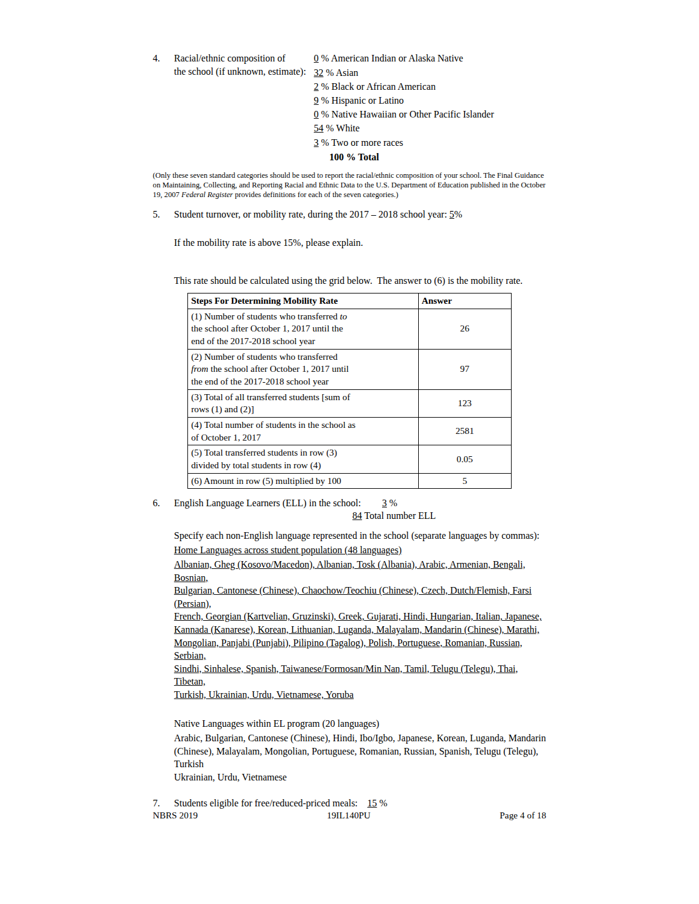4.
Racial/ethnic composition of
the school (if unknown, estimate):
0 % American Indian or Alaska Native
32 % Asian
2 % Black or African American
9 % Hispanic or Latino
0 % Native Hawaiian or Other Pacific Islander
54 % White
3 % Two or more races
100 % Total
(Only these seven standard categories should be used to report the racial/ethnic composition of your school. The Final Guidance on Maintaining, Collecting, and Reporting Racial and Ethnic Data to the U.S. Department of Education published in the October 19, 2007 Federal Register provides definitions for each of the seven categories.)
5.
Student turnover, or mobility rate, during the 2017 – 2018 school year: 5%
If the mobility rate is above 15%, please explain.
This rate should be calculated using the grid below. The answer to (6) is the mobility rate.
| Steps For Determining Mobility Rate | Answer |
| --- | --- |
| (1) Number of students who transferred to the school after October 1, 2017 until the end of the 2017-2018 school year | 26 |
| (2) Number of students who transferred from the school after October 1, 2017 until the end of the 2017-2018 school year | 97 |
| (3) Total of all transferred students [sum of rows (1) and (2)] | 123 |
| (4) Total number of students in the school as of October 1, 2017 | 2581 |
| (5) Total transferred students in row (3) divided by total students in row (4) | 0.05 |
| (6) Amount in row (5) multiplied by 100 | 5 |
6.
English Language Learners (ELL) in the school:
3 %
84 Total number ELL
Specify each non-English language represented in the school (separate languages by commas):
Home Languages across student population (48 languages)
Albanian, Gheg (Kosovo/Macedon), Albanian, Tosk (Albania), Arabic, Armenian, Bengali, Bosnian,
Bulgarian, Cantonese (Chinese), Chaochow/Teochiu (Chinese), Czech, Dutch/Flemish, Farsi (Persian),
French, Georgian (Kartvelian, Gruzinski), Greek, Gujarati, Hindi, Hungarian, Italian, Japanese,
Kannada (Kanarese), Korean, Lithuanian, Luganda, Malayalam, Mandarin (Chinese), Marathi,
Mongolian, Panjabi (Punjabi), Pilipino (Tagalog), Polish, Portuguese, Romanian, Russian, Serbian,
Sindhi, Sinhalese, Spanish, Taiwanese/Formosan/Min Nan, Tamil, Telugu (Telegu), Thai, Tibetan,
Turkish, Ukrainian, Urdu, Vietnamese, Yoruba
Native Languages within EL program (20 languages)
Arabic, Bulgarian, Cantonese (Chinese), Hindi, Ibo/Igbo, Japanese, Korean, Luganda, Mandarin
(Chinese), Malayalam, Mongolian, Portuguese, Romanian, Russian, Spanish, Telugu (Telegu), Turkish
Ukrainian, Urdu, Vietnamese
7.
Students eligible for free/reduced-priced meals: 15 %
NBRS 2019
19IL140PU
Page 4 of 18